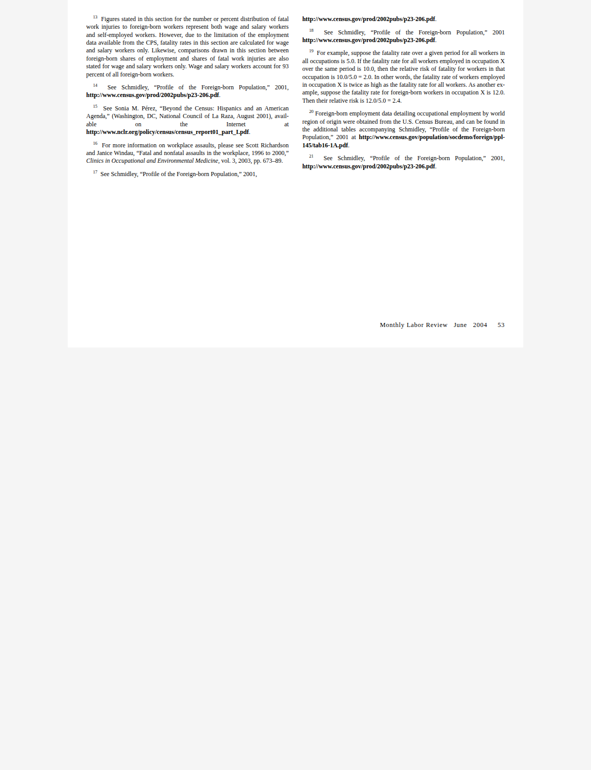13 Figures stated in this section for the number or percent distribution of fatal work injuries to foreign-born workers represent both wage and salary workers and self-employed workers. However, due to the limitation of the employment data available from the CPS, fatality rates in this section are calculated for wage and salary workers only. Likewise, comparisons drawn in this section between foreign-born shares of employment and shares of fatal work injuries are also stated for wage and salary workers only. Wage and salary workers account for 93 percent of all foreign-born workers.
14 See Schmidley, “Profile of the Foreign-born Population,” 2001, http://www.census.gov/prod/2002pubs/p23-206.pdf.
15 See Sonia M. Pérez, “Beyond the Census: Hispanics and an American Agenda,” (Washington, DC, National Council of La Raza, August 2001), available on the Internet at http://www.nclr.org/policy/census/census_report01_part_I.pdf.
16 For more information on workplace assaults, please see Scott Richardson and Janice Windau, “Fatal and nonfatal assaults in the workplace, 1996 to 2000,” Clinics in Occupational and Environmental Medicine, vol. 3, 2003, pp. 673–89.
17 See Schmidley, “Profile of the Foreign-born Population,” 2001,
http://www.census.gov/prod/2002pubs/p23-206.pdf.
18 See Schmidley, “Profile of the Foreign-born Population,” 2001 http://www.census.gov/prod/2002pubs/p23-206.pdf.
19 For example, suppose the fatality rate over a given period for all workers in all occupations is 5.0. If the fatality rate for all workers employed in occupation X over the same period is 10.0, then the relative risk of fatality for workers in that occupation is 10.0/5.0 = 2.0. In other words, the fatality rate of workers employed in occupation X is twice as high as the fatality rate for all workers. As another example, suppose the fatality rate for foreign-born workers in occupation X is 12.0. Then their relative risk is 12.0/5.0 = 2.4.
20 Foreign-born employment data detailing occupational employment by world region of origin were obtained from the U.S. Census Bureau, and can be found in the additional tables accompanying Schmidley, “Profile of the Foreign-born Population,” 2001 at http://www.census.gov/population/socdemo/foreign/ppl-145/tab16-1A.pdf.
21 See Schmidley, “Profile of the Foreign-born Population,” 2001, http://www.census.gov/prod/2002pubs/p23-206.pdf.
Monthly Labor Review June 200453